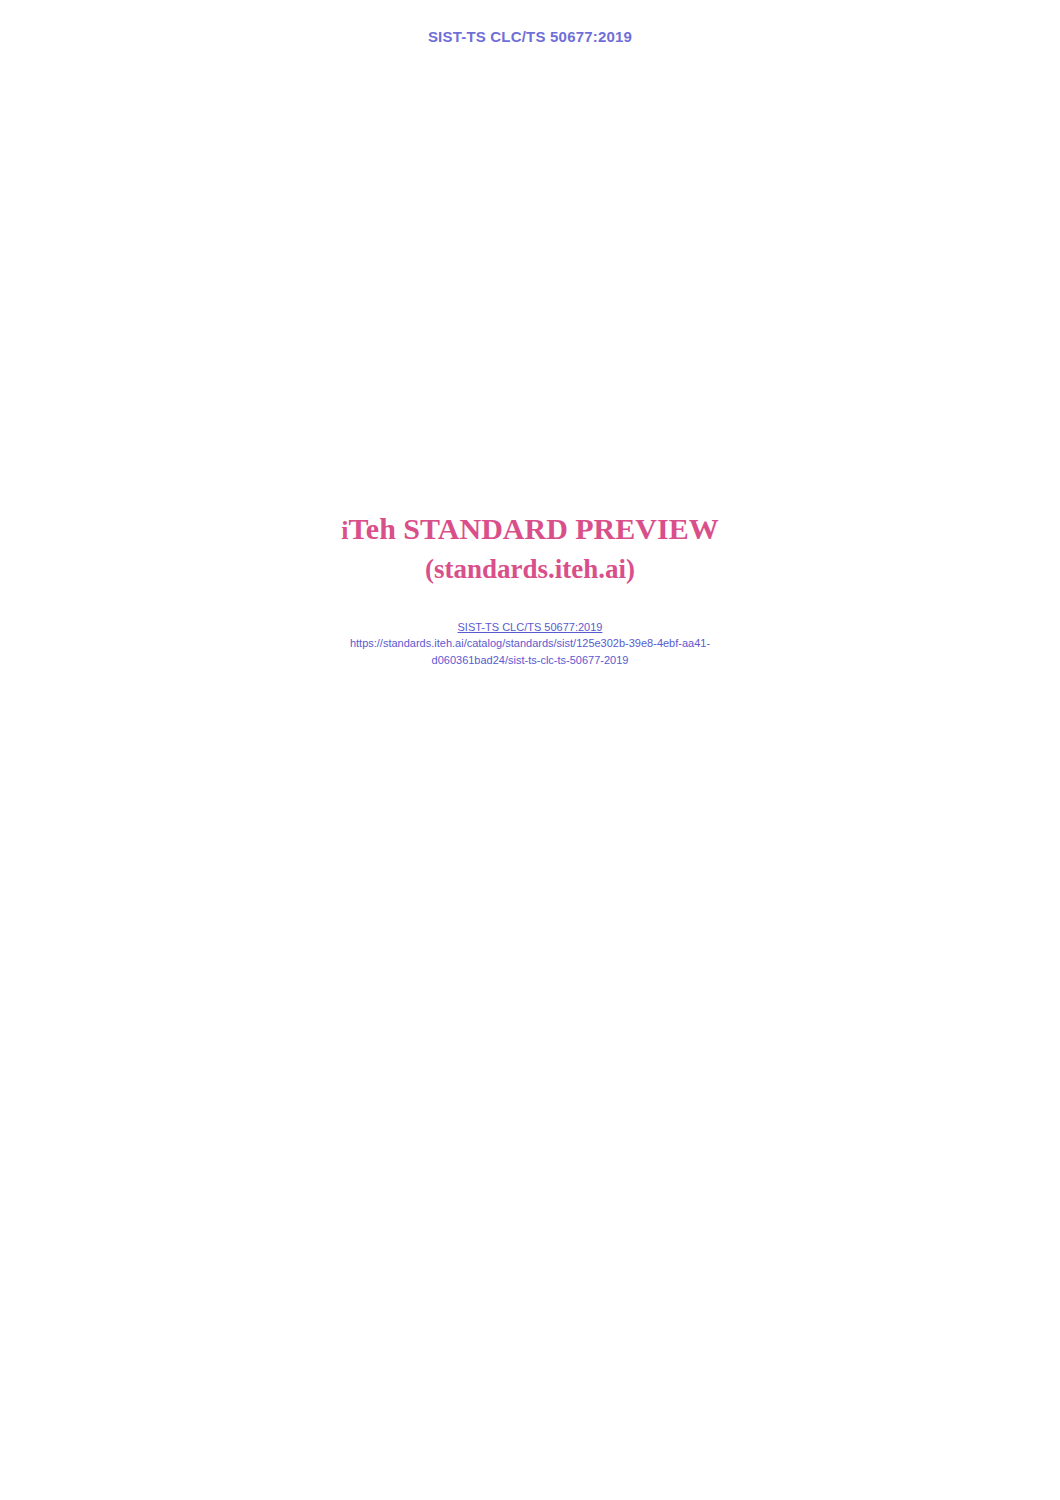SIST-TS CLC/TS 50677:2019
i Teh STANDARD PREVIEW
(standards.iteh.ai)
SIST-TS CLC/TS 50677:2019
https://standards.iteh.ai/catalog/standards/sist/125e302b-39e8-4ebf-aa41-
d060361bad24/sist-ts-clc-ts-50677-2019